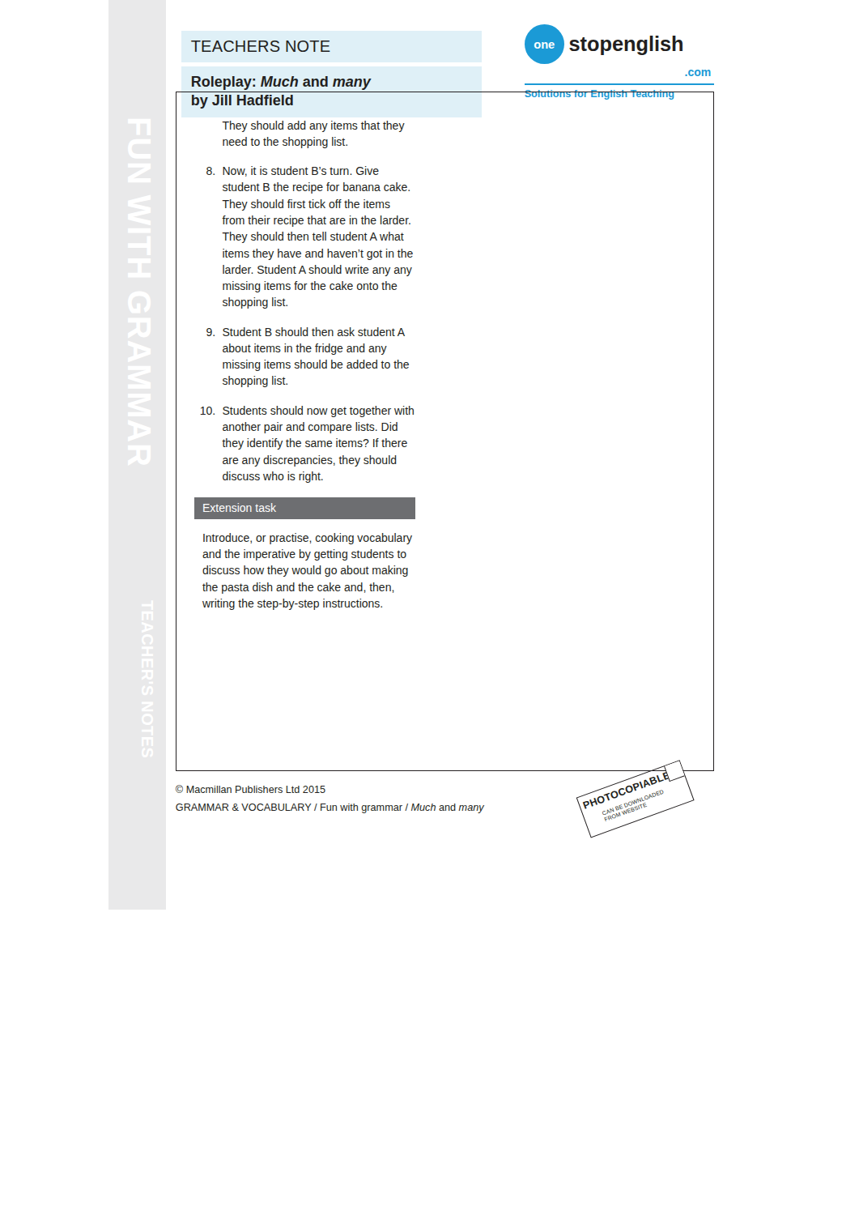FUN WITH GRAMMAR TEACHER'S NOTES
TEACHERS NOTE
Roleplay: Much and many
by Jill Hadfield
one
stopenglish
.com
Solutions for English Teaching
They should add any items that they need to the shopping list.
8. Now, it is student B’s turn. Give student B the recipe for banana cake. They should first tick off the items from their recipe that are in the larder. They should then tell student A what items they have and haven’t got in the larder. Student A should write any any missing items for the cake onto the shopping list.
9. Student B should then ask student A about items in the fridge and any missing items should be added to the shopping list.
10. Students should now get together with another pair and compare lists. Did they identify the same items? If there are any discrepancies, they should discuss who is right.
Extension task
Introduce, or practise, cooking vocabulary and the imperative by getting students to discuss how they would go about making the pasta dish and the cake and, then, writing the step-by-step instructions.
© Macmillan Publishers Ltd 2015
GRAMMAR & VOCABULARY / Fun with grammar / Much and many
PHOTOCOPIABLE
CAN BE DOWNLOADED
FROM WEBSITE